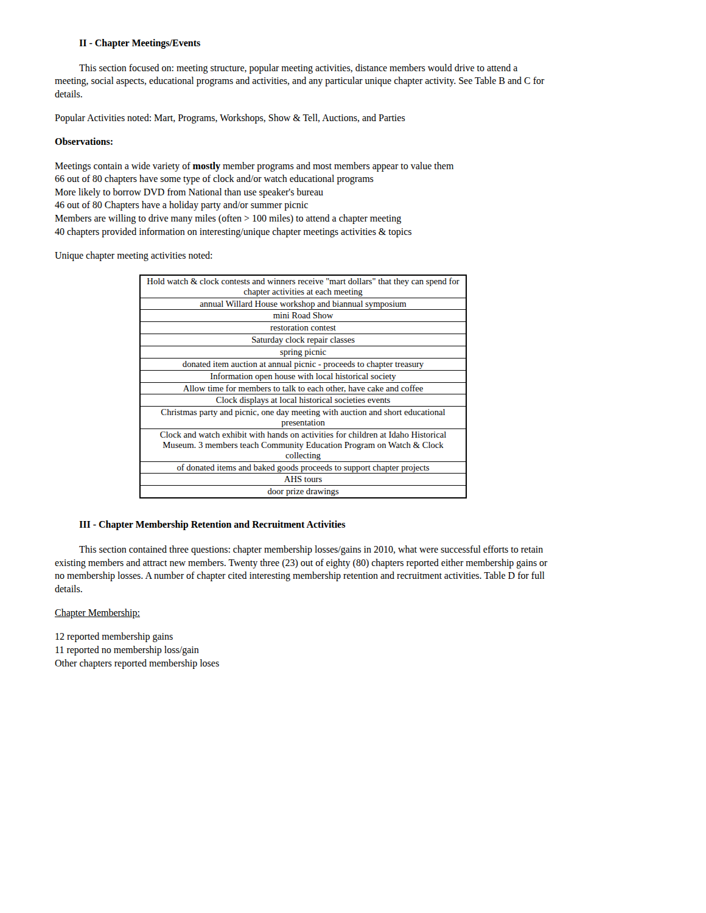II - Chapter Meetings/Events
This section focused on: meeting structure, popular meeting activities, distance members would drive to attend a meeting, social aspects, educational programs and activities, and any particular unique chapter activity. See Table B and C for details.
Popular Activities noted: Mart, Programs, Workshops, Show & Tell, Auctions, and Parties
Observations:
Meetings contain a wide variety of mostly member programs and most members appear to value them
66 out of 80 chapters have some type of clock and/or watch educational programs
More likely to borrow DVD from National than use speaker's bureau
46 out of 80 Chapters have a holiday party and/or summer picnic
Members are willing to drive many miles (often > 100 miles) to attend a chapter meeting
40 chapters provided information on interesting/unique chapter meetings activities & topics
Unique chapter meeting activities noted:
| Hold watch & clock contests and winners receive "mart dollars" that they can spend for chapter activities at each meeting |
| annual Willard House workshop and biannual symposium |
| mini Road Show |
| restoration contest |
| Saturday clock repair classes |
| spring picnic |
| donated item auction at annual picnic - proceeds to chapter treasury |
| Information open house with local historical society |
| Allow time for members to talk to each other, have cake and coffee |
| Clock displays at local historical societies events |
| Christmas party and picnic, one day meeting with auction and short educational presentation |
| Clock and watch exhibit with hands on activities for children at Idaho Historical Museum. 3 members teach Community Education Program on Watch & Clock collecting |
| of donated items and baked goods proceeds to support chapter projects |
| AHS tours |
| door prize drawings |
III - Chapter Membership Retention and Recruitment Activities
This section contained three questions: chapter membership losses/gains in 2010, what were successful efforts to retain existing members and attract new members. Twenty three (23) out of eighty (80) chapters reported either membership gains or no membership losses. A number of chapter cited interesting membership retention and recruitment activities. Table D for full details.
Chapter Membership:
12 reported membership gains
11 reported no membership loss/gain
Other chapters reported membership loses